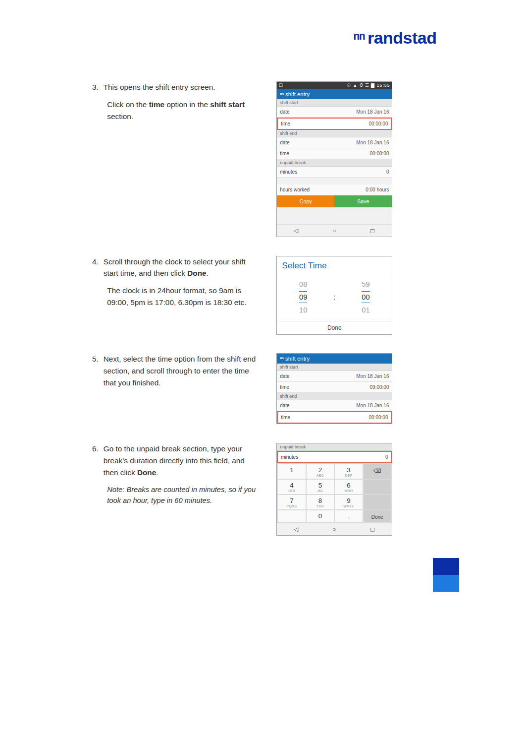ⁿⁿ randstad
3. This opens the shift entry screen.
Click on the time option in the shift start section.
☐ ☉ ▲ ⏱ ☰ ▇ 15:55
ⁿⁿ shift entry
shift start
date Mon 18 Jan 16
time 00:00:00
shift end
date Mon 18 Jan 16
time 00:00:00
unpaid break
minutes 0
hours worked 0:00 hours
Copy
Save
◁○◻
4. Scroll through the clock to select your shift start time, and then click Done.
The clock is in 24hour format, so 9am is 09:00, 5pm is 17:00, 6.30pm is 18:30 etc.
Select Time
08 09 10
:
59 00 01
Done
5. Next, select the time option from the shift end section, and scroll through to enter the time that you finished.
ⁿⁿ shift entry
shift start
date Mon 18 Jan 16
time 09:00:00
shift end
date Mon 18 Jan 16
time 00:00:00
6. Go to the unpaid break section, type your break’s duration directly into this field, and then click Done.
Note: Breaks are counted in minutes, so if you took an hour, type in 60 minutes.
unpaid break
minutes 0
1
2ABC
3DEF
⌫
4GHI
5JKL
6MNO
7PQRS
8TUV
9WXYZ
0
.
Done
◁○◻